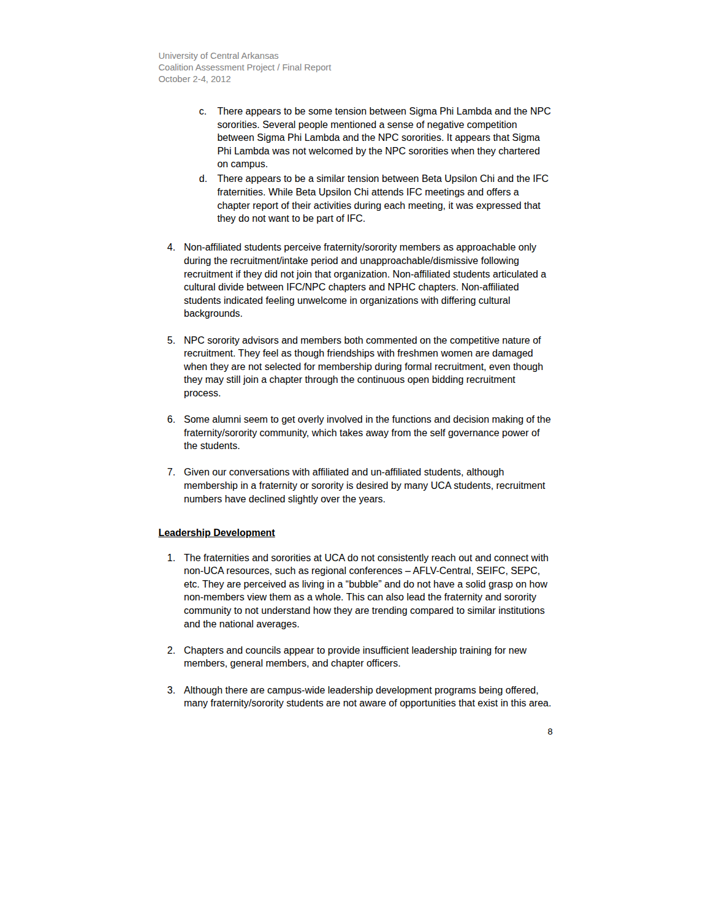University of Central Arkansas
Coalition Assessment Project / Final Report
October 2-4, 2012
c. There appears to be some tension between Sigma Phi Lambda and the NPC sororities. Several people mentioned a sense of negative competition between Sigma Phi Lambda and the NPC sororities. It appears that Sigma Phi Lambda was not welcomed by the NPC sororities when they chartered on campus.
d. There appears to be a similar tension between Beta Upsilon Chi and the IFC fraternities. While Beta Upsilon Chi attends IFC meetings and offers a chapter report of their activities during each meeting, it was expressed that they do not want to be part of IFC.
4. Non-affiliated students perceive fraternity/sorority members as approachable only during the recruitment/intake period and unapproachable/dismissive following recruitment if they did not join that organization. Non-affiliated students articulated a cultural divide between IFC/NPC chapters and NPHC chapters. Non-affiliated students indicated feeling unwelcome in organizations with differing cultural backgrounds.
5. NPC sorority advisors and members both commented on the competitive nature of recruitment. They feel as though friendships with freshmen women are damaged when they are not selected for membership during formal recruitment, even though they may still join a chapter through the continuous open bidding recruitment process.
6. Some alumni seem to get overly involved in the functions and decision making of the fraternity/sorority community, which takes away from the self governance power of the students.
7. Given our conversations with affiliated and un-affiliated students, although membership in a fraternity or sorority is desired by many UCA students, recruitment numbers have declined slightly over the years.
Leadership Development
1. The fraternities and sororities at UCA do not consistently reach out and connect with non-UCA resources, such as regional conferences – AFLV-Central, SEIFC, SEPC, etc. They are perceived as living in a “bubble” and do not have a solid grasp on how non-members view them as a whole. This can also lead the fraternity and sorority community to not understand how they are trending compared to similar institutions and the national averages.
2. Chapters and councils appear to provide insufficient leadership training for new members, general members, and chapter officers.
3. Although there are campus-wide leadership development programs being offered, many fraternity/sorority students are not aware of opportunities that exist in this area.
8